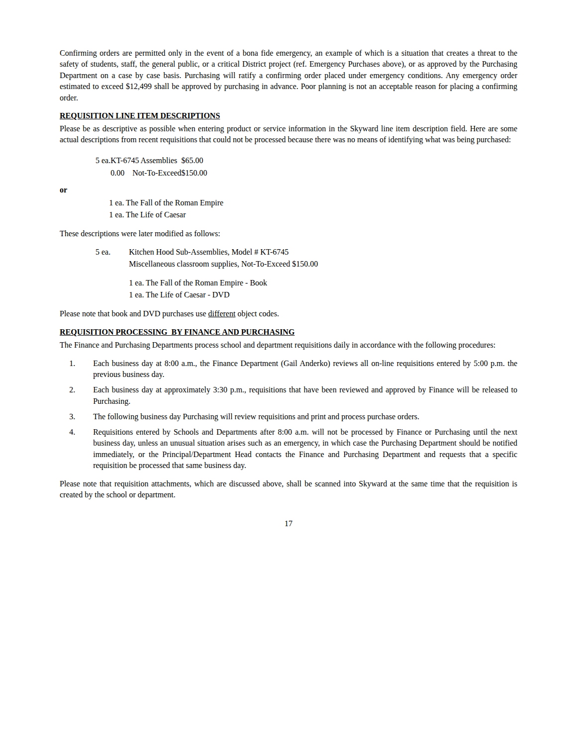Confirming orders are permitted only in the event of a bona fide emergency, an example of which is a situation that creates a threat to the safety of students, staff, the general public, or a critical District project (ref. Emergency Purchases above), or as approved by the Purchasing Department on a case by case basis. Purchasing will ratify a confirming order placed under emergency conditions. Any emergency order estimated to exceed $12,499 shall be approved by purchasing in advance. Poor planning is not an acceptable reason for placing a confirming order.
REQUISITION LINE ITEM DESCRIPTIONS
Please be as descriptive as possible when entering product or service information in the Skyward line item description field. Here are some actual descriptions from recent requisitions that could not be processed because there was no means of identifying what was being purchased:
| 5 ea. | KT-6745 Assemblies | $65.00 |
| | 0.00 Not-To-Exceed | $150.00 |
or
1 ea. The Fall of the Roman Empire
1 ea. The Life of Caesar
These descriptions were later modified as follows:
5 ea. Kitchen Hood Sub-Assemblies, Model # KT-6745 Miscellaneous classroom supplies, Not-To-Exceed $150.00
1 ea. The Fall of the Roman Empire - Book 1 ea. The Life of Caesar - DVD
Please note that book and DVD purchases use different object codes.
REQUISITION PROCESSING BY FINANCE AND PURCHASING
The Finance and Purchasing Departments process school and department requisitions daily in accordance with the following procedures:
1. Each business day at 8:00 a.m., the Finance Department (Gail Anderko) reviews all on-line requisitions entered by 5:00 p.m. the previous business day.
2. Each business day at approximately 3:30 p.m., requisitions that have been reviewed and approved by Finance will be released to Purchasing.
3. The following business day Purchasing will review requisitions and print and process purchase orders.
4. Requisitions entered by Schools and Departments after 8:00 a.m. will not be processed by Finance or Purchasing until the next business day, unless an unusual situation arises such as an emergency, in which case the Purchasing Department should be notified immediately, or the Principal/Department Head contacts the Finance and Purchasing Department and requests that a specific requisition be processed that same business day.
Please note that requisition attachments, which are discussed above, shall be scanned into Skyward at the same time that the requisition is created by the school or department.
17